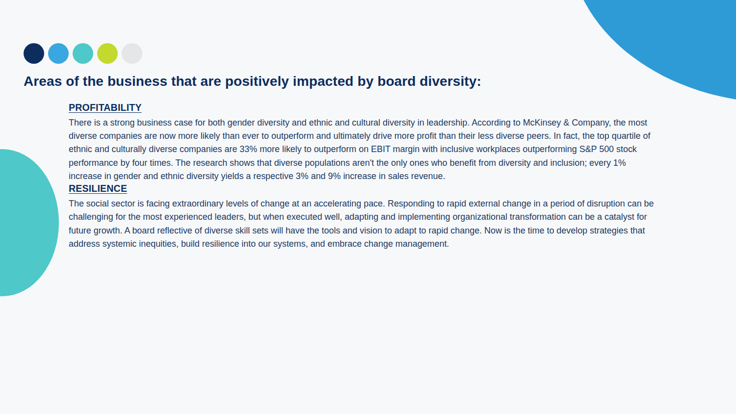Areas of the business that are positively impacted by board diversity:
PROFITABILITY
There is a strong business case for both gender diversity and ethnic and cultural diversity in leadership. According to McKinsey & Company, the most diverse companies are now more likely than ever to outperform and ultimately drive more profit than their less diverse peers. In fact, the top quartile of ethnic and culturally diverse companies are 33% more likely to outperform on EBIT margin with inclusive workplaces outperforming S&P 500 stock performance by four times. The research shows that diverse populations aren't the only ones who benefit from diversity and inclusion; every 1% increase in gender and ethnic diversity yields a respective 3% and 9% increase in sales revenue.
RESILIENCE
The social sector is facing extraordinary levels of change at an accelerating pace. Responding to rapid external change in a period of disruption can be challenging for the most experienced leaders, but when executed well, adapting and implementing organizational transformation can be a catalyst for future growth. A board reflective of diverse skill sets will have the tools and vision to adapt to rapid change. Now is the time to develop strategies that address systemic inequities, build resilience into our systems, and embrace change management.